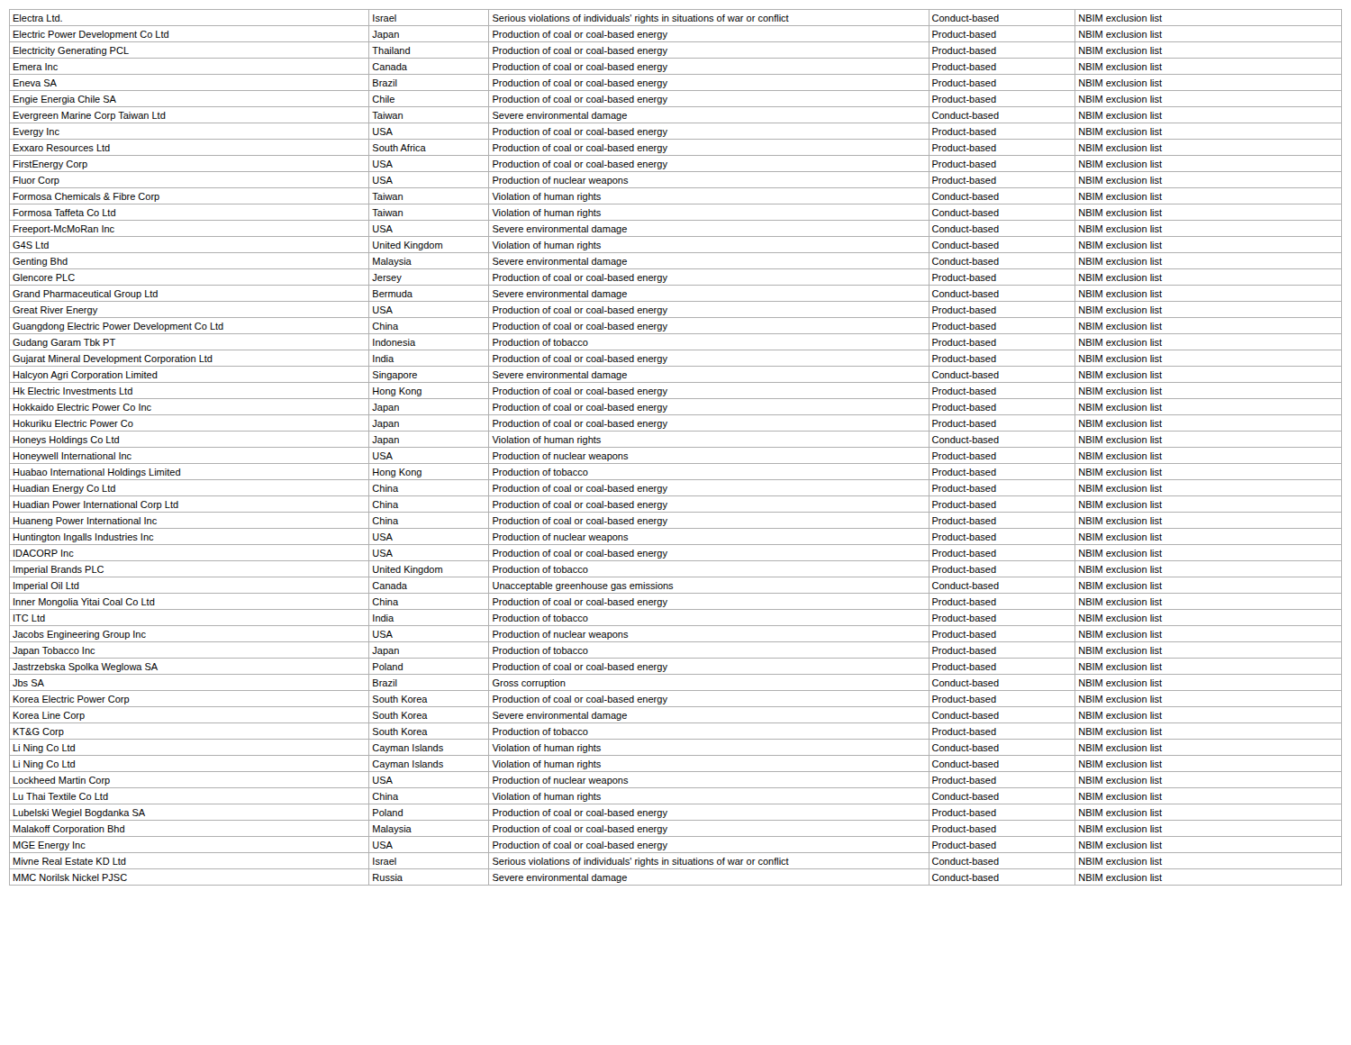| Electra Ltd. | Israel | Serious violations of individuals' rights in situations of war or conflict | Conduct-based | NBIM exclusion list |
| Electric Power Development Co Ltd | Japan | Production of coal or coal-based energy | Product-based | NBIM exclusion list |
| Electricity Generating PCL | Thailand | Production of coal or coal-based energy | Product-based | NBIM exclusion list |
| Emera Inc | Canada | Production of coal or coal-based energy | Product-based | NBIM exclusion list |
| Eneva SA | Brazil | Production of coal or coal-based energy | Product-based | NBIM exclusion list |
| Engie Energia Chile SA | Chile | Production of coal or coal-based energy | Product-based | NBIM exclusion list |
| Evergreen Marine Corp Taiwan Ltd | Taiwan | Severe environmental damage | Conduct-based | NBIM exclusion list |
| Evergy Inc | USA | Production of coal or coal-based energy | Product-based | NBIM exclusion list |
| Exxaro Resources Ltd | South Africa | Production of coal or coal-based energy | Product-based | NBIM exclusion list |
| FirstEnergy Corp | USA | Production of coal or coal-based energy | Product-based | NBIM exclusion list |
| Fluor Corp | USA | Production of nuclear weapons | Product-based | NBIM exclusion list |
| Formosa Chemicals & Fibre Corp | Taiwan | Violation of human rights | Conduct-based | NBIM exclusion list |
| Formosa Taffeta Co Ltd | Taiwan | Violation of human rights | Conduct-based | NBIM exclusion list |
| Freeport-McMoRan Inc | USA | Severe environmental damage | Conduct-based | NBIM exclusion list |
| G4S Ltd | United Kingdom | Violation of human rights | Conduct-based | NBIM exclusion list |
| Genting Bhd | Malaysia | Severe environmental damage | Conduct-based | NBIM exclusion list |
| Glencore PLC | Jersey | Production of coal or coal-based energy | Product-based | NBIM exclusion list |
| Grand Pharmaceutical Group Ltd | Bermuda | Severe environmental damage | Conduct-based | NBIM exclusion list |
| Great River Energy | USA | Production of coal or coal-based energy | Product-based | NBIM exclusion list |
| Guangdong Electric Power Development Co Ltd | China | Production of coal or coal-based energy | Product-based | NBIM exclusion list |
| Gudang Garam Tbk PT | Indonesia | Production of tobacco | Product-based | NBIM exclusion list |
| Gujarat Mineral Development Corporation Ltd | India | Production of coal or coal-based energy | Product-based | NBIM exclusion list |
| Halcyon Agri Corporation Limited | Singapore | Severe environmental damage | Conduct-based | NBIM exclusion list |
| Hk Electric Investments Ltd | Hong Kong | Production of coal or coal-based energy | Product-based | NBIM exclusion list |
| Hokkaido Electric Power Co Inc | Japan | Production of coal or coal-based energy | Product-based | NBIM exclusion list |
| Hokuriku Electric Power Co | Japan | Production of coal or coal-based energy | Product-based | NBIM exclusion list |
| Honeys Holdings Co Ltd | Japan | Violation of human rights | Conduct-based | NBIM exclusion list |
| Honeywell International Inc | USA | Production of nuclear weapons | Product-based | NBIM exclusion list |
| Huabao International Holdings Limited | Hong Kong | Production of tobacco | Product-based | NBIM exclusion list |
| Huadian Energy Co Ltd | China | Production of coal or coal-based energy | Product-based | NBIM exclusion list |
| Huadian Power International Corp Ltd | China | Production of coal or coal-based energy | Product-based | NBIM exclusion list |
| Huaneng Power International Inc | China | Production of coal or coal-based energy | Product-based | NBIM exclusion list |
| Huntington Ingalls Industries Inc | USA | Production of nuclear weapons | Product-based | NBIM exclusion list |
| IDACORP Inc | USA | Production of coal or coal-based energy | Product-based | NBIM exclusion list |
| Imperial Brands PLC | United Kingdom | Production of tobacco | Product-based | NBIM exclusion list |
| Imperial Oil Ltd | Canada | Unacceptable greenhouse gas emissions | Conduct-based | NBIM exclusion list |
| Inner Mongolia Yitai Coal Co Ltd | China | Production of coal or coal-based energy | Product-based | NBIM exclusion list |
| ITC Ltd | India | Production of tobacco | Product-based | NBIM exclusion list |
| Jacobs Engineering Group Inc | USA | Production of nuclear weapons | Product-based | NBIM exclusion list |
| Japan Tobacco Inc | Japan | Production of tobacco | Product-based | NBIM exclusion list |
| Jastrzebska Spolka Weglowa SA | Poland | Production of coal or coal-based energy | Product-based | NBIM exclusion list |
| Jbs SA | Brazil | Gross corruption | Conduct-based | NBIM exclusion list |
| Korea Electric Power Corp | South Korea | Production of coal or coal-based energy | Product-based | NBIM exclusion list |
| Korea Line Corp | South Korea | Severe environmental damage | Conduct-based | NBIM exclusion list |
| KT&G Corp | South Korea | Production of tobacco | Product-based | NBIM exclusion list |
| Li Ning Co Ltd | Cayman Islands | Violation of human rights | Conduct-based | NBIM exclusion list |
| Li Ning Co Ltd | Cayman Islands | Violation of human rights | Conduct-based | NBIM exclusion list |
| Lockheed Martin Corp | USA | Production of nuclear weapons | Product-based | NBIM exclusion list |
| Lu Thai Textile Co Ltd | China | Violation of human rights | Conduct-based | NBIM exclusion list |
| Lubelski Wegiel Bogdanka SA | Poland | Production of coal or coal-based energy | Product-based | NBIM exclusion list |
| Malakoff Corporation Bhd | Malaysia | Production of coal or coal-based energy | Product-based | NBIM exclusion list |
| MGE Energy Inc | USA | Production of coal or coal-based energy | Product-based | NBIM exclusion list |
| Mivne Real Estate KD Ltd | Israel | Serious violations of individuals' rights in situations of war or conflict | Conduct-based | NBIM exclusion list |
| MMC Norilsk Nickel PJSC | Russia | Severe environmental damage | Conduct-based | NBIM exclusion list |